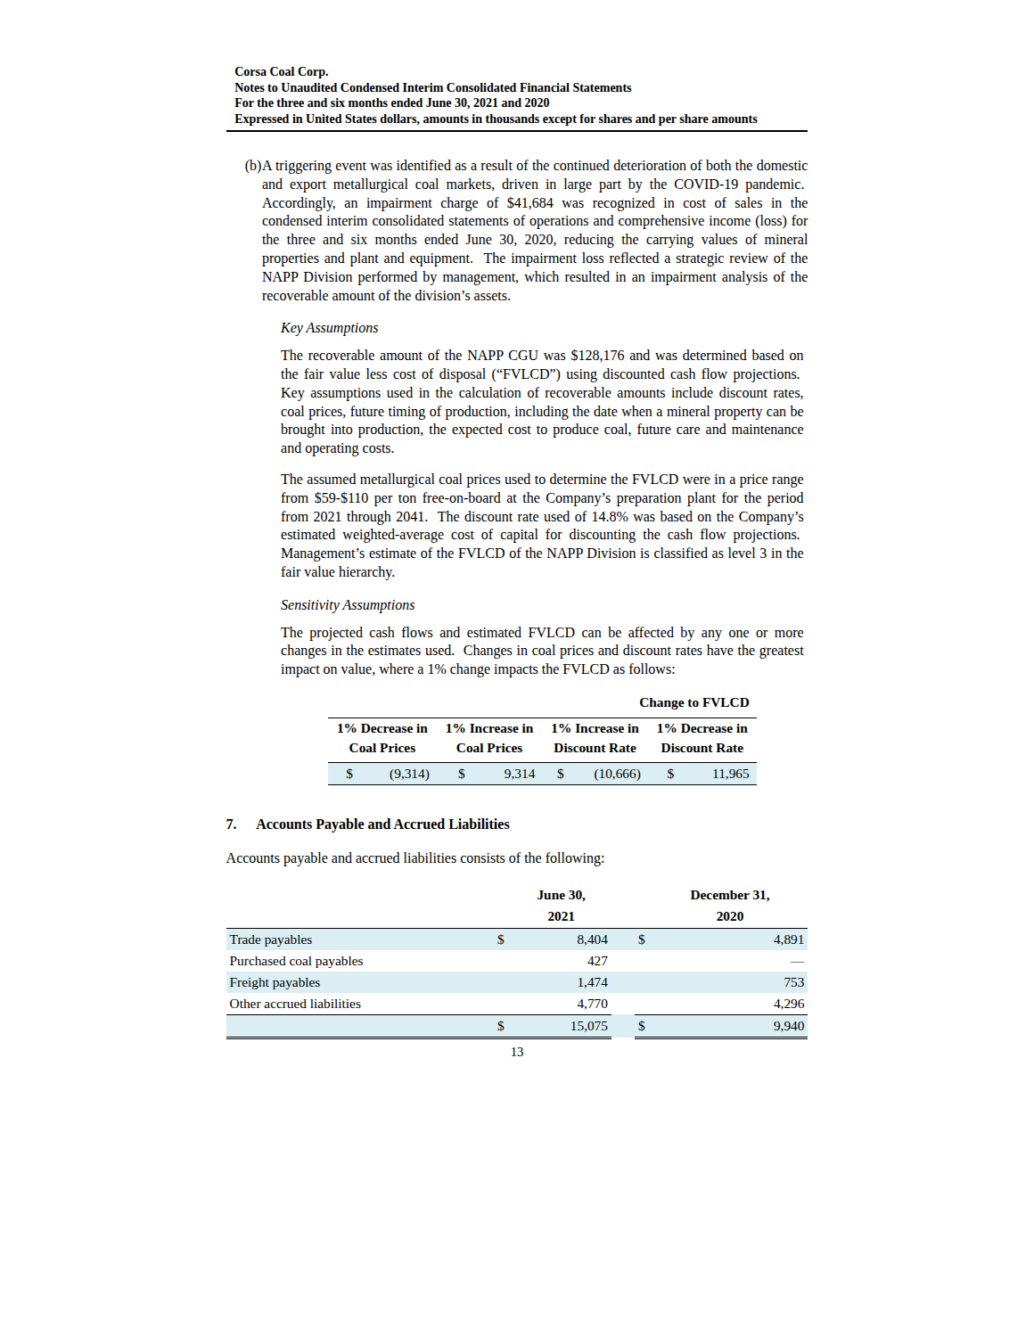Corsa Coal Corp.
Notes to Unaudited Condensed Interim Consolidated Financial Statements
For the three and six months ended June 30, 2021 and 2020
Expressed in United States dollars, amounts in thousands except for shares and per share amounts
(b)
A triggering event was identified as a result of the continued deterioration of both the domestic and export metallurgical coal markets, driven in large part by the COVID-19 pandemic. Accordingly, an impairment charge of $41,684 was recognized in cost of sales in the condensed interim consolidated statements of operations and comprehensive income (loss) for the three and six months ended June 30, 2020, reducing the carrying values of mineral properties and plant and equipment. The impairment loss reflected a strategic review of the NAPP Division performed by management, which resulted in an impairment analysis of the recoverable amount of the division’s assets.
Key Assumptions
The recoverable amount of the NAPP CGU was $128,176 and was determined based on the fair value less cost of disposal (“FVLCD”) using discounted cash flow projections. Key assumptions used in the calculation of recoverable amounts include discount rates, coal prices, future timing of production, including the date when a mineral property can be brought into production, the expected cost to produce coal, future care and maintenance and operating costs.
The assumed metallurgical coal prices used to determine the FVLCD were in a price range from $59-$110 per ton free-on-board at the Company’s preparation plant for the period from 2021 through 2041. The discount rate used of 14.8% was based on the Company’s estimated weighted-average cost of capital for discounting the cash flow projections. Management’s estimate of the FVLCD of the NAPP Division is classified as level 3 in the fair value hierarchy.
Sensitivity Assumptions
The projected cash flows and estimated FVLCD can be affected by any one or more changes in the estimates used. Changes in coal prices and discount rates have the greatest impact on value, where a 1% change impacts the FVLCD as follows:
| Change to FVLCD |
| 1% Decrease in | 1% Increase in | 1% Increase in | 1% Decrease in |
| Coal Prices | Coal Prices | Discount Rate | Discount Rate |
| $ | (9,314) | $ | 9,314 | $ | (10,666) | $ | 11,965 |
7.
Accounts Payable and Accrued Liabilities
Accounts payable and accrued liabilities consists of the following:
| | | June 30, | | | December 31, |
| | | 2021 | | | 2020 |
| Trade payables | $ | 8,404 | | $ | 4,891 |
| Purchased coal payables | | 427 | | | — |
| Freight payables | | 1,474 | | | 753 |
| Other accrued liabilities | | 4,770 | | | 4,296 |
| | $ | 15,075 | | $ | 9,940 |
13